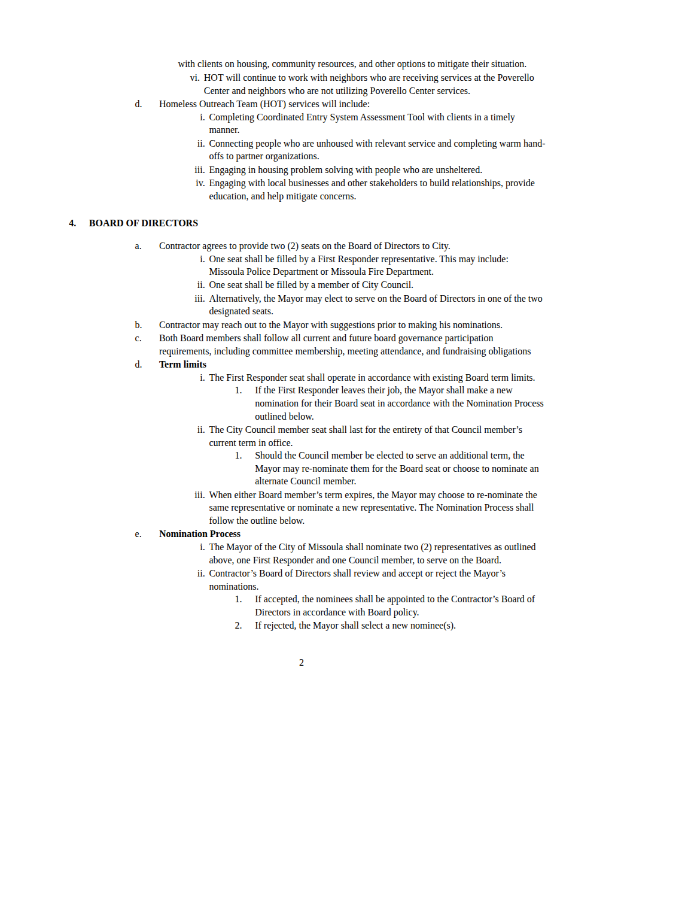with clients on housing, community resources, and other options to mitigate their situation.
vi. HOT will continue to work with neighbors who are receiving services at the Poverello Center and neighbors who are not utilizing Poverello Center services.
d. Homeless Outreach Team (HOT) services will include:
i. Completing Coordinated Entry System Assessment Tool with clients in a timely manner.
ii. Connecting people who are unhoused with relevant service and completing warm hand-offs to partner organizations.
iii. Engaging in housing problem solving with people who are unsheltered.
iv. Engaging with local businesses and other stakeholders to build relationships, provide education, and help mitigate concerns.
4. BOARD OF DIRECTORS
a. Contractor agrees to provide two (2) seats on the Board of Directors to City.
i. One seat shall be filled by a First Responder representative. This may include: Missoula Police Department or Missoula Fire Department.
ii. One seat shall be filled by a member of City Council.
iii. Alternatively, the Mayor may elect to serve on the Board of Directors in one of the two designated seats.
b. Contractor may reach out to the Mayor with suggestions prior to making his nominations.
c. Both Board members shall follow all current and future board governance participation requirements, including committee membership, meeting attendance, and fundraising obligations
d. Term limits
i. The First Responder seat shall operate in accordance with existing Board term limits.
1. If the First Responder leaves their job, the Mayor shall make a new nomination for their Board seat in accordance with the Nomination Process outlined below.
ii. The City Council member seat shall last for the entirety of that Council member’s current term in office.
1. Should the Council member be elected to serve an additional term, the Mayor may re-nominate them for the Board seat or choose to nominate an alternate Council member.
iii. When either Board member’s term expires, the Mayor may choose to re-nominate the same representative or nominate a new representative. The Nomination Process shall follow the outline below.
e. Nomination Process
i. The Mayor of the City of Missoula shall nominate two (2) representatives as outlined above, one First Responder and one Council member, to serve on the Board.
ii. Contractor’s Board of Directors shall review and accept or reject the Mayor’s nominations.
1. If accepted, the nominees shall be appointed to the Contractor’s Board of Directors in accordance with Board policy.
2. If rejected, the Mayor shall select a new nominee(s).
2